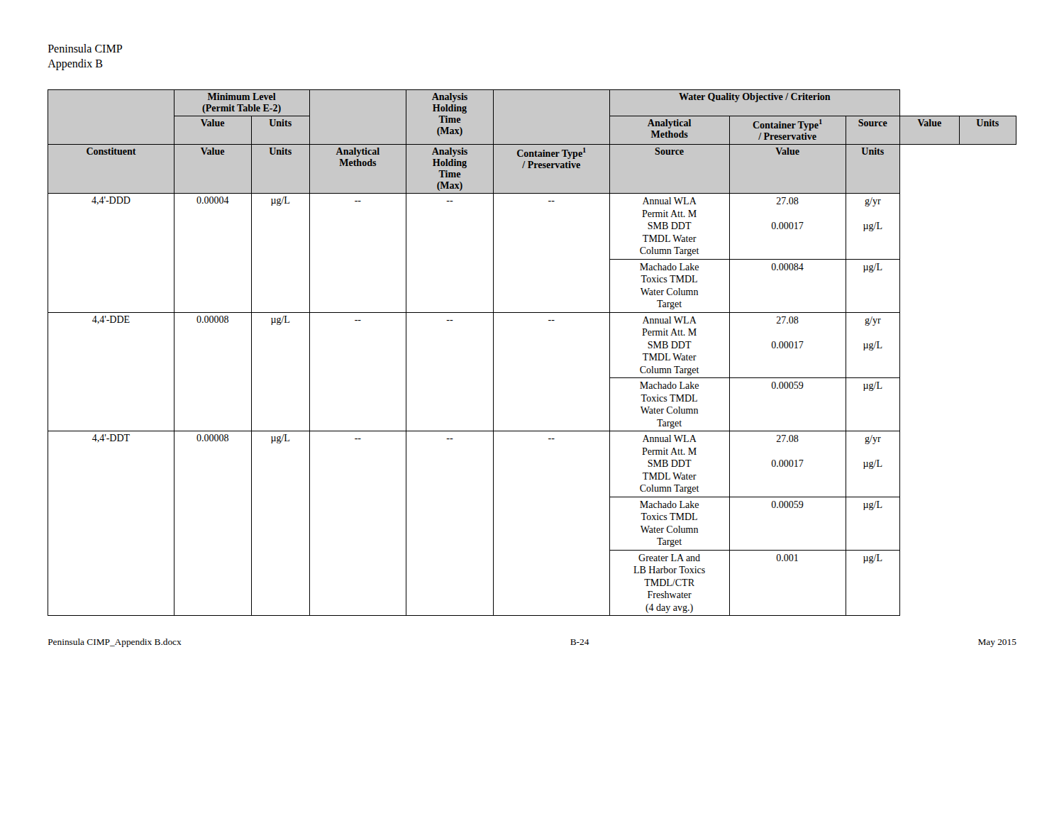Peninsula CIMP
Appendix B
| | Minimum Level (Permit Table E-2) | | Analysis Holding Time (Max) | | Water Quality Objective / Criterion |
| --- | --- | --- | --- | --- | --- |
| Value | Units | Analytical Methods | Container Type 1 / Preservative | Source | Value | Units |
| Constituent | Value | Units | Analytical Methods | Analysis Holding Time (Max) | Container Type 1 / Preservative | Source | Value | Units |
| 4,4'-DDD | 0.00004 | µg/L | -- | -- | -- | Annual WLA Permit Att. M SMB DDT TMDL Water Column Target | 27.08 0.00017 | g/yr µg/L |
| Machado Lake Toxics TMDL Water Column Target | 0.00084 | µg/L |
| 4,4'-DDE | 0.00008 | µg/L | -- | -- | -- | Annual WLA Permit Att. M SMB DDT TMDL Water Column Target | 27.08 0.00017 | g/yr µg/L |
| Machado Lake Toxics TMDL Water Column Target | 0.00059 | µg/L |
| 4,4'-DDT | 0.00008 | µg/L | -- | -- | -- | Annual WLA Permit Att. M SMB DDT TMDL Water Column Target | 27.08 0.00017 | g/yr µg/L |
| Machado Lake Toxics TMDL Water Column Target | 0.00059 | µg/L |
| Greater LA and LB Harbor Toxics TMDL/CTR Freshwater (4 day avg.) | 0.001 | µg/L |
Peninsula CIMP_Appendix B.docx
B-24
May 2015